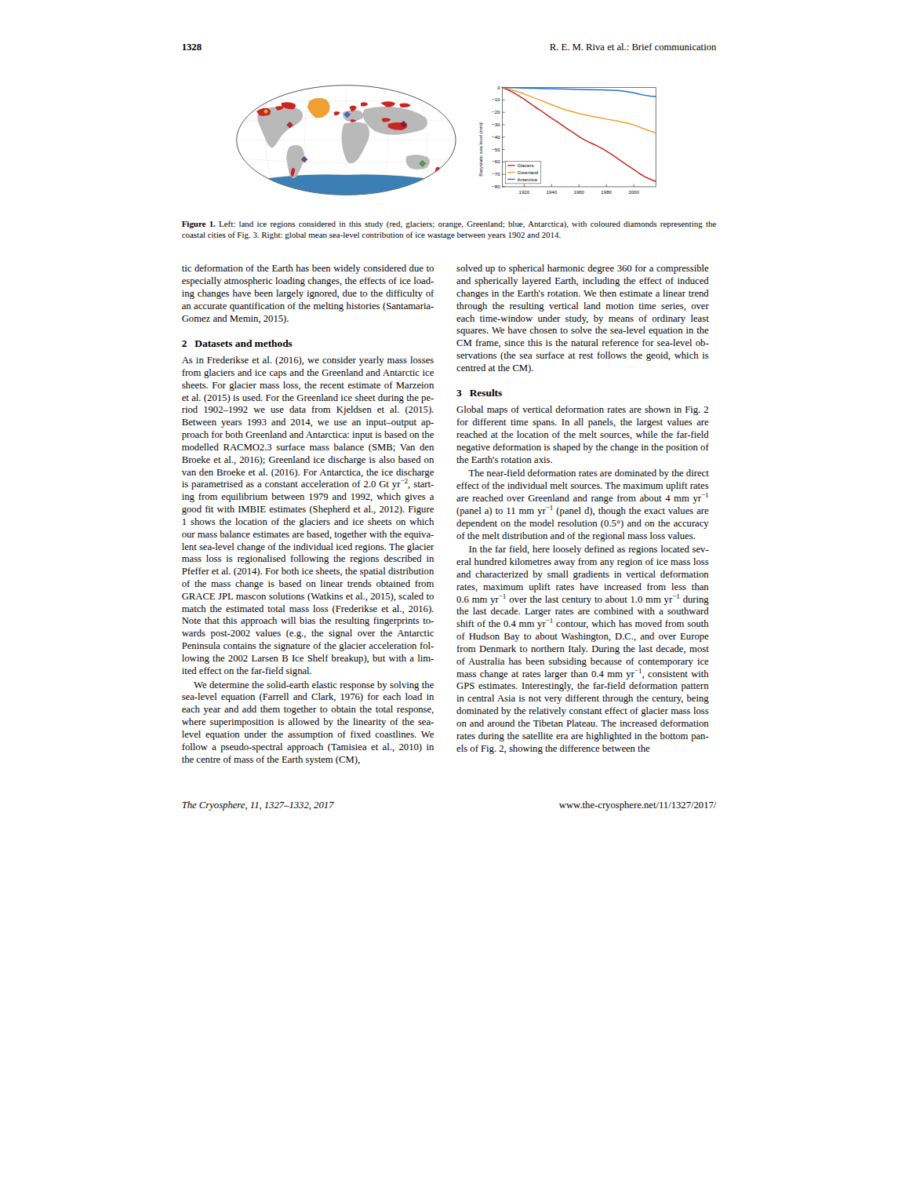1328
R. E. M. Riva et al.: Brief communication
Barystatic sea level (mm) 0 −10 −20 −30 −40 −50 −60 −70 −80 1920 1940 1960 1980 2000 Glaciers Greenland Antarctica
Figure 1. Left: land ice regions considered in this study (red, glaciers; orange, Greenland; blue, Antarctica), with coloured diamonds representing the coastal cities of Fig. 3. Right: global mean sea-level contribution of ice wastage between years 1902 and 2014.
tic deformation of the Earth has been widely considered due to especially atmospheric loading changes, the effects of ice loading changes have been largely ignored, due to the difficulty of an accurate quantification of the melting histories (Santamaria-Gomez and Memin, 2015).
2 Datasets and methods
As in Frederikse et al. (2016), we consider yearly mass losses from glaciers and ice caps and the Greenland and Antarctic ice sheets. For glacier mass loss, the recent estimate of Marzeion et al. (2015) is used. For the Greenland ice sheet during the period 1902–1992 we use data from Kjeldsen et al. (2015). Between years 1993 and 2014, we use an input–output approach for both Greenland and Antarctica: input is based on the modelled RACMO2.3 surface mass balance (SMB; Van den Broeke et al., 2016); Greenland ice discharge is also based on van den Broeke et al. (2016). For Antarctica, the ice discharge is parametrised as a constant acceleration of 2.0 Gt yr−2, starting from equilibrium between 1979 and 1992, which gives a good fit with IMBIE estimates (Shepherd et al., 2012). Figure 1 shows the location of the glaciers and ice sheets on which our mass balance estimates are based, together with the equivalent sea-level change of the individual iced regions. The glacier mass loss is regionalised following the regions described in Pfeffer et al. (2014). For both ice sheets, the spatial distribution of the mass change is based on linear trends obtained from GRACE JPL mascon solutions (Watkins et al., 2015), scaled to match the estimated total mass loss (Frederikse et al., 2016). Note that this approach will bias the resulting fingerprints towards post-2002 values (e.g., the signal over the Antarctic Peninsula contains the signature of the glacier acceleration following the 2002 Larsen B Ice Shelf breakup), but with a limited effect on the far-field signal.
We determine the solid-earth elastic response by solving the sea-level equation (Farrell and Clark, 1976) for each load in each year and add them together to obtain the total response, where superimposition is allowed by the linearity of the sea-level equation under the assumption of fixed coastlines. We follow a pseudo-spectral approach (Tamisiea et al., 2010) in the centre of mass of the Earth system (CM),
solved up to spherical harmonic degree 360 for a compressible and spherically layered Earth, including the effect of induced changes in the Earth's rotation. We then estimate a linear trend through the resulting vertical land motion time series, over each time-window under study, by means of ordinary least squares. We have chosen to solve the sea-level equation in the CM frame, since this is the natural reference for sea-level observations (the sea surface at rest follows the geoid, which is centred at the CM).
3 Results
Global maps of vertical deformation rates are shown in Fig. 2 for different time spans. In all panels, the largest values are reached at the location of the melt sources, while the far-field negative deformation is shaped by the change in the position of the Earth's rotation axis.
The near-field deformation rates are dominated by the direct effect of the individual melt sources. The maximum uplift rates are reached over Greenland and range from about 4 mm yr−1 (panel a) to 11 mm yr−1 (panel d), though the exact values are dependent on the model resolution (0.5°) and on the accuracy of the melt distribution and of the regional mass loss values.
In the far field, here loosely defined as regions located several hundred kilometres away from any region of ice mass loss and characterized by small gradients in vertical deformation rates, maximum uplift rates have increased from less than 0.6 mm yr−1 over the last century to about 1.0 mm yr−1 during the last decade. Larger rates are combined with a southward shift of the 0.4 mm yr−1 contour, which has moved from south of Hudson Bay to about Washington, D.C., and over Europe from Denmark to northern Italy. During the last decade, most of Australia has been subsiding because of contemporary ice mass change at rates larger than 0.4 mm yr−1, consistent with GPS estimates. Interestingly, the far-field deformation pattern in central Asia is not very different through the century, being dominated by the relatively constant effect of glacier mass loss on and around the Tibetan Plateau. The increased deformation rates during the satellite era are highlighted in the bottom panels of Fig. 2, showing the difference between the
The Cryosphere, 11, 1327–1332, 2017
www.the-cryosphere.net/11/1327/2017/